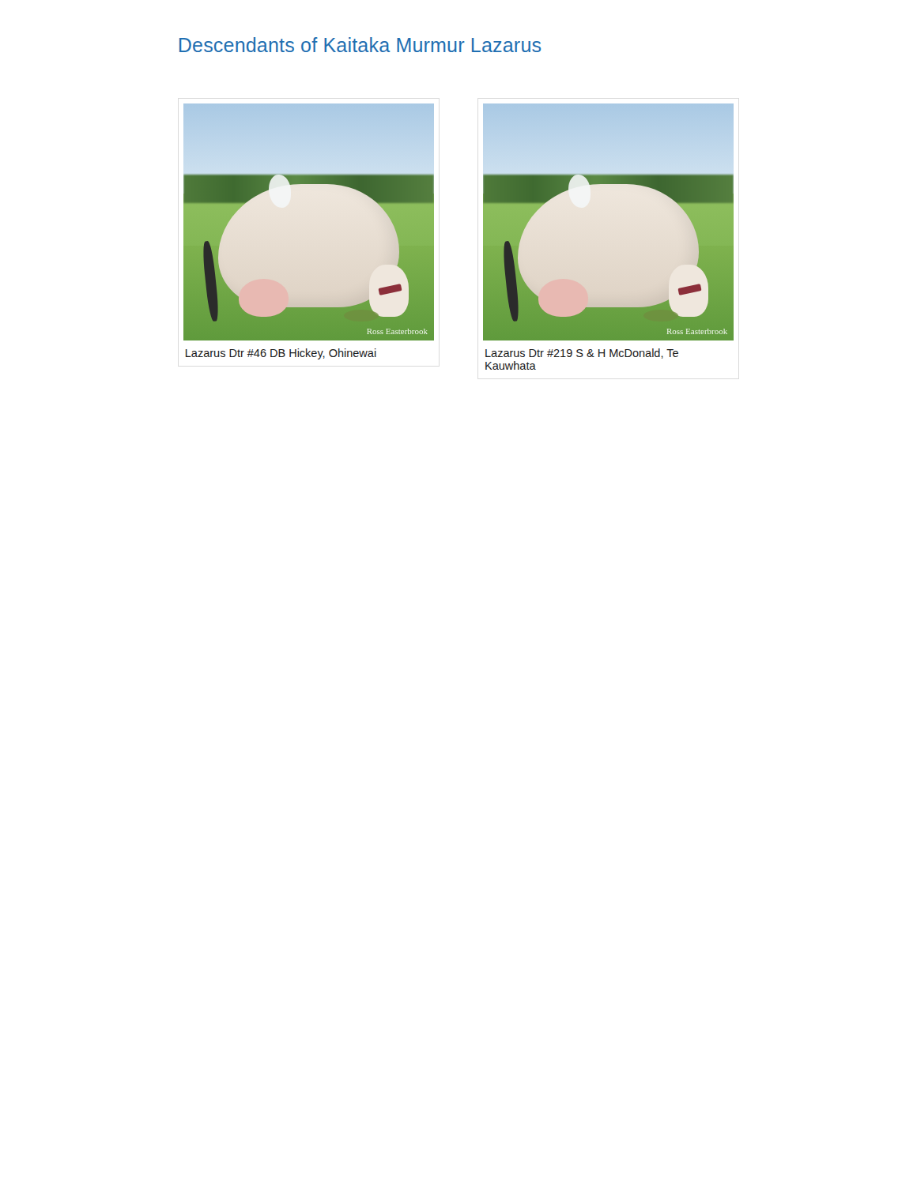Descendants of Kaitaka Murmur Lazarus
Ross Easterbrook
Lazarus Dtr #46 DB Hickey, Ohinewai
Ross Easterbrook
Lazarus Dtr #219 S & H McDonald, Te Kauwhata